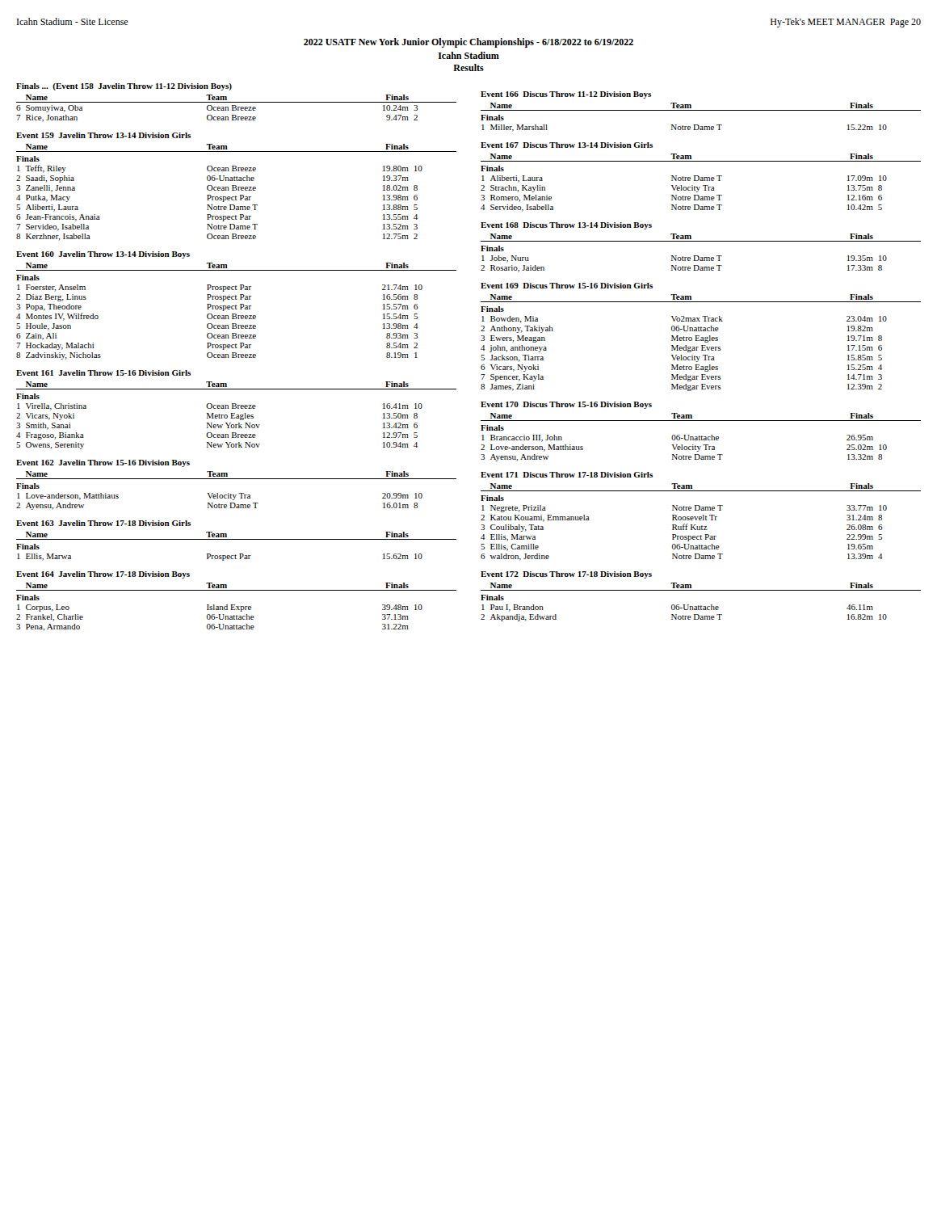Icahn Stadium - Site License
Hy-Tek's MEET MANAGER Page 20
2022 USATF New York Junior Olympic Championships - 6/18/2022 to 6/19/2022
Icahn Stadium
Results
Finals ... (Event 158 Javelin Throw 11-12 Division Boys)
| | Name | Team | Finals | |
| --- | --- | --- | --- | --- |
| 6 | Somuyiwa, Oba | Ocean Breeze | 10.24m | 3 |
| 7 | Rice, Jonathan | Ocean Breeze | 9.47m | 2 |
Event 159 Javelin Throw 13-14 Division Girls
| | Name | Team | Finals | |
| --- | --- | --- | --- | --- |
| Finals |
| 1 | Tefft, Riley | Ocean Breeze | 19.80m | 10 |
| 2 | Saadi, Sophia | 06-Unattache | 19.37m | |
| 3 | Zanelli, Jenna | Ocean Breeze | 18.02m | 8 |
| 4 | Putka, Macy | Prospect Par | 13.98m | 6 |
| 5 | Aliberti, Laura | Notre Dame T | 13.88m | 5 |
| 6 | Jean-Francois, Anaia | Prospect Par | 13.55m | 4 |
| 7 | Servideo, Isabella | Notre Dame T | 13.52m | 3 |
| 8 | Kerzhner, Isabella | Ocean Breeze | 12.75m | 2 |
Event 160 Javelin Throw 13-14 Division Boys
| | Name | Team | Finals | |
| --- | --- | --- | --- | --- |
| Finals |
| 1 | Foerster, Anselm | Prospect Par | 21.74m | 10 |
| 2 | Diaz Berg, Linus | Prospect Par | 16.56m | 8 |
| 3 | Popa, Theodore | Prospect Par | 15.57m | 6 |
| 4 | Montes IV, Wilfredo | Ocean Breeze | 15.54m | 5 |
| 5 | Houle, Jason | Ocean Breeze | 13.98m | 4 |
| 6 | Zain, Ali | Ocean Breeze | 8.93m | 3 |
| 7 | Hockaday, Malachi | Prospect Par | 8.54m | 2 |
| 8 | Zadvinskiy, Nicholas | Ocean Breeze | 8.19m | 1 |
Event 161 Javelin Throw 15-16 Division Girls
| | Name | Team | Finals | |
| --- | --- | --- | --- | --- |
| Finals |
| 1 | Virella, Christina | Ocean Breeze | 16.41m | 10 |
| 2 | Vicars, Nyoki | Metro Eagles | 13.50m | 8 |
| 3 | Smith, Sanai | New York Nov | 13.42m | 6 |
| 4 | Fragoso, Bianka | Ocean Breeze | 12.97m | 5 |
| 5 | Owens, Serenity | New York Nov | 10.94m | 4 |
Event 162 Javelin Throw 15-16 Division Boys
| | Name | Team | Finals | |
| --- | --- | --- | --- | --- |
| Finals |
| 1 | Love-anderson, Matthiaus | Velocity Tra | 20.99m | 10 |
| 2 | Ayensu, Andrew | Notre Dame T | 16.01m | 8 |
Event 163 Javelin Throw 17-18 Division Girls
| | Name | Team | Finals | |
| --- | --- | --- | --- | --- |
| Finals |
| 1 | Ellis, Marwa | Prospect Par | 15.62m | 10 |
Event 164 Javelin Throw 17-18 Division Boys
| | Name | Team | Finals | |
| --- | --- | --- | --- | --- |
| Finals |
| 1 | Corpus, Leo | Island Expre | 39.48m | 10 |
| 2 | Frankel, Charlie | 06-Unattache | 37.13m | |
| 3 | Pena, Armando | 06-Unattache | 31.22m | |
Event 166 Discus Throw 11-12 Division Boys
| | Name | Team | Finals | |
| --- | --- | --- | --- | --- |
| Finals |
| 1 | Miller, Marshall | Notre Dame T | 15.22m | 10 |
Event 167 Discus Throw 13-14 Division Girls
| | Name | Team | Finals | |
| --- | --- | --- | --- | --- |
| Finals |
| 1 | Aliberti, Laura | Notre Dame T | 17.09m | 10 |
| 2 | Strachn, Kaylin | Velocity Tra | 13.75m | 8 |
| 3 | Romero, Melanie | Notre Dame T | 12.16m | 6 |
| 4 | Servideo, Isabella | Notre Dame T | 10.42m | 5 |
Event 168 Discus Throw 13-14 Division Boys
| | Name | Team | Finals | |
| --- | --- | --- | --- | --- |
| Finals |
| 1 | Jobe, Nuru | Notre Dame T | 19.35m | 10 |
| 2 | Rosario, Jaiden | Notre Dame T | 17.33m | 8 |
Event 169 Discus Throw 15-16 Division Girls
| | Name | Team | Finals | |
| --- | --- | --- | --- | --- |
| Finals |
| 1 | Bowden, Mia | Vo2max Track | 23.04m | 10 |
| 2 | Anthony, Takiyah | 06-Unattache | 19.82m | |
| 3 | Ewers, Meagan | Metro Eagles | 19.71m | 8 |
| 4 | john, anthoneya | Medgar Evers | 17.15m | 6 |
| 5 | Jackson, Tiarra | Velocity Tra | 15.85m | 5 |
| 6 | Vicars, Nyoki | Metro Eagles | 15.25m | 4 |
| 7 | Spencer, Kayla | Medgar Evers | 14.71m | 3 |
| 8 | James, Ziani | Medgar Evers | 12.39m | 2 |
Event 170 Discus Throw 15-16 Division Boys
| | Name | Team | Finals | |
| --- | --- | --- | --- | --- |
| Finals |
| 1 | Brancaccio III, John | 06-Unattache | 26.95m | |
| 2 | Love-anderson, Matthiaus | Velocity Tra | 25.02m | 10 |
| 3 | Ayensu, Andrew | Notre Dame T | 13.32m | 8 |
Event 171 Discus Throw 17-18 Division Girls
| | Name | Team | Finals | |
| --- | --- | --- | --- | --- |
| Finals |
| 1 | Negrete, Prizila | Notre Dame T | 33.77m | 10 |
| 2 | Katou Kouami, Emmanuela | Roosevelt Tr | 31.24m | 8 |
| 3 | Coulibaly, Tata | Ruff Kutz | 26.08m | 6 |
| 4 | Ellis, Marwa | Prospect Par | 22.99m | 5 |
| 5 | Ellis, Camille | 06-Unattache | 19.65m | |
| 6 | waldron, Jerdine | Notre Dame T | 13.39m | 4 |
Event 172 Discus Throw 17-18 Division Boys
| | Name | Team | Finals | |
| --- | --- | --- | --- | --- |
| Finals |
| 1 | Pau I, Brandon | 06-Unattache | 46.11m | |
| 2 | Akpandja, Edward | Notre Dame T | 16.82m | 10 |